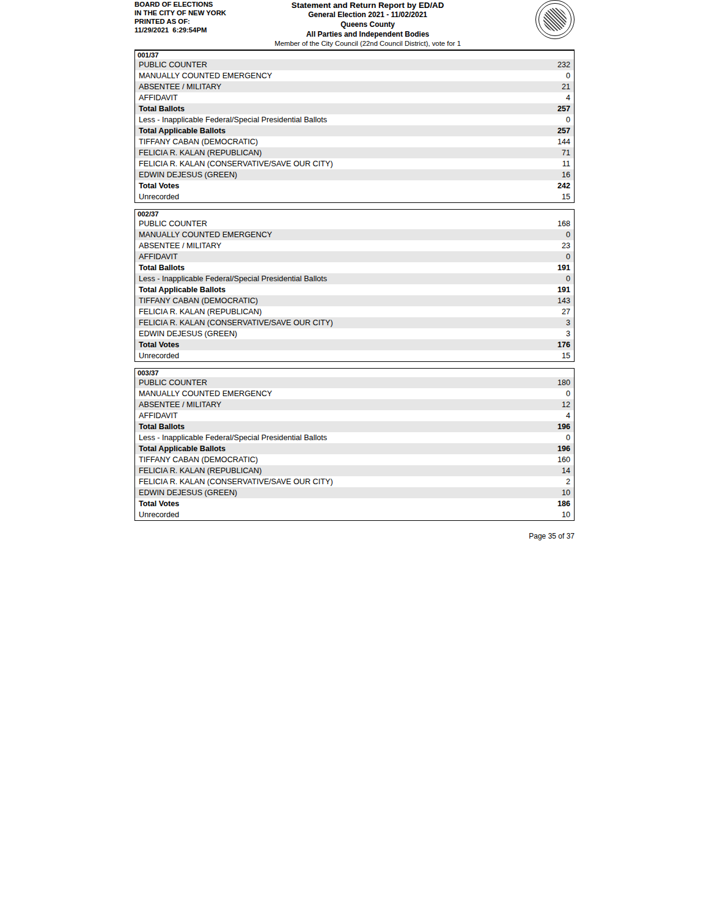BOARD OF ELECTIONS
IN THE CITY OF NEW YORK
PRINTED AS OF:
11/29/2021 6:29:54PM
Statement and Return Report by ED/AD
General Election 2021 - 11/02/2021
Queens County
All Parties and Independent Bodies
Member of the City Council (22nd Council District), vote for 1
001/37
| PUBLIC COUNTER | 232 |
| MANUALLY COUNTED EMERGENCY | 0 |
| ABSENTEE / MILITARY | 21 |
| AFFIDAVIT | 4 |
| Total Ballots | 257 |
| Less - Inapplicable Federal/Special Presidential Ballots | 0 |
| Total Applicable Ballots | 257 |
| TIFFANY CABAN (DEMOCRATIC) | 144 |
| FELICIA R. KALAN (REPUBLICAN) | 71 |
| FELICIA R. KALAN (CONSERVATIVE/SAVE OUR CITY) | 11 |
| EDWIN DEJESUS (GREEN) | 16 |
| Total Votes | 242 |
| Unrecorded | 15 |
002/37
| PUBLIC COUNTER | 168 |
| MANUALLY COUNTED EMERGENCY | 0 |
| ABSENTEE / MILITARY | 23 |
| AFFIDAVIT | 0 |
| Total Ballots | 191 |
| Less - Inapplicable Federal/Special Presidential Ballots | 0 |
| Total Applicable Ballots | 191 |
| TIFFANY CABAN (DEMOCRATIC) | 143 |
| FELICIA R. KALAN (REPUBLICAN) | 27 |
| FELICIA R. KALAN (CONSERVATIVE/SAVE OUR CITY) | 3 |
| EDWIN DEJESUS (GREEN) | 3 |
| Total Votes | 176 |
| Unrecorded | 15 |
003/37
| PUBLIC COUNTER | 180 |
| MANUALLY COUNTED EMERGENCY | 0 |
| ABSENTEE / MILITARY | 12 |
| AFFIDAVIT | 4 |
| Total Ballots | 196 |
| Less - Inapplicable Federal/Special Presidential Ballots | 0 |
| Total Applicable Ballots | 196 |
| TIFFANY CABAN (DEMOCRATIC) | 160 |
| FELICIA R. KALAN (REPUBLICAN) | 14 |
| FELICIA R. KALAN (CONSERVATIVE/SAVE OUR CITY) | 2 |
| EDWIN DEJESUS (GREEN) | 10 |
| Total Votes | 186 |
| Unrecorded | 10 |
Page 35 of 37